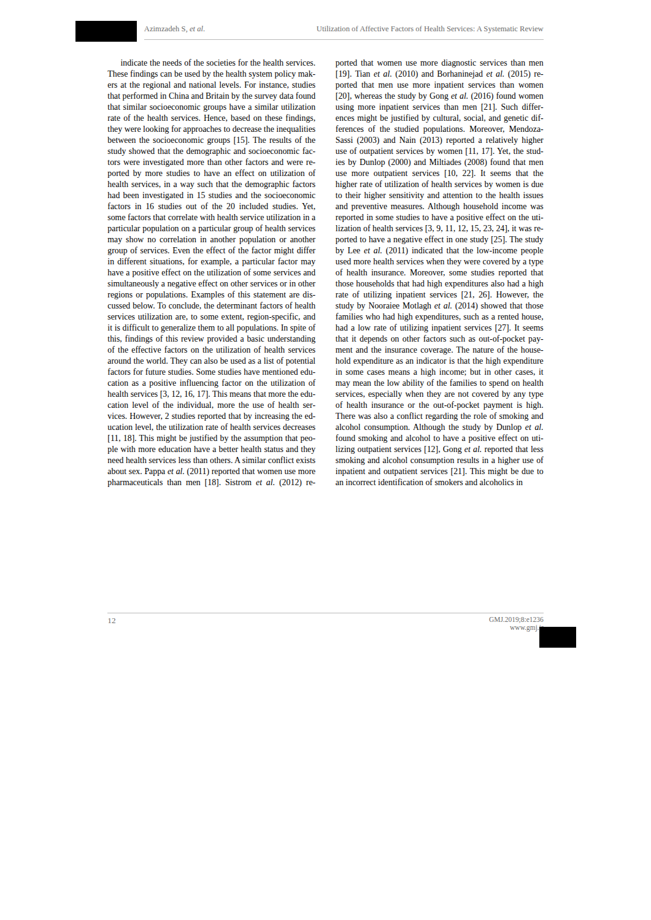Azimzadeh S, et al.
Utilization of Affective Factors of Health Services: A Systematic Review
indicate the needs of the societies for the health services. These findings can be used by the health system policy makers at the regional and national levels. For instance, studies that performed in China and Britain by the survey data found that similar socioeconomic groups have a similar utilization rate of the health services. Hence, based on these findings, they were looking for approaches to decrease the inequalities between the socioeconomic groups [15]. The results of the study showed that the demographic and socioeconomic factors were investigated more than other factors and were reported by more studies to have an effect on utilization of health services, in a way such that the demographic factors had been investigated in 15 studies and the socioeconomic factors in 16 studies out of the 20 included studies. Yet, some factors that correlate with health service utilization in a particular population on a particular group of health services may show no correlation in another population or another group of services. Even the effect of the factor might differ in different situations, for example, a particular factor may have a positive effect on the utilization of some services and simultaneously a negative effect on other services or in other regions or populations. Examples of this statement are discussed below. To conclude, the determinant factors of health services utilization are, to some extent, region-specific, and it is difficult to generalize them to all populations. In spite of this, findings of this review provided a basic understanding of the effective factors on the utilization of health services around the world. They can also be used as a list of potential factors for future studies. Some studies have mentioned education as a positive influencing factor on the utilization of health services [3, 12, 16, 17]. This means that more the education level of the individual, more the use of health services. However, 2 studies reported that by increasing the education level, the utilization rate of health services decreases [11, 18]. This might be justified by the assumption that people with more education have a better health status and they need health services less than others. A similar conflict exists about sex. Pappa et al. (2011) reported that women use more pharmaceuticals than men [18]. Sistrom et al. (2012) reported that women use more diagnostic services than men [19]. Tian et al. (2010) and Borhaninejad et al. (2015) reported that men use more inpatient services than women [20], whereas the study by Gong et al. (2016) found women using more inpatient services than men [21]. Such differences might be justified by cultural, social, and genetic differences of the studied populations. Moreover, Mendoza-Sassi (2003) and Nain (2013) reported a relatively higher use of outpatient services by women [11, 17]. Yet, the studies by Dunlop (2000) and Miltiades (2008) found that men use more outpatient services [10, 22]. It seems that the higher rate of utilization of health services by women is due to their higher sensitivity and attention to the health issues and preventive measures. Although household income was reported in some studies to have a positive effect on the utilization of health services [3, 9, 11, 12, 15, 23, 24], it was reported to have a negative effect in one study [25]. The study by Lee et al. (2011) indicated that the low-income people used more health services when they were covered by a type of health insurance. Moreover, some studies reported that those households that had high expenditures also had a high rate of utilizing inpatient services [21, 26]. However, the study by Nooraiee Motlagh et al. (2014) showed that those families who had high expenditures, such as a rented house, had a low rate of utilizing inpatient services [27]. It seems that it depends on other factors such as out-of-pocket payment and the insurance coverage. The nature of the household expenditure as an indicator is that the high expenditure in some cases means a high income; but in other cases, it may mean the low ability of the families to spend on health services, especially when they are not covered by any type of health insurance or the out-of-pocket payment is high. There was also a conflict regarding the role of smoking and alcohol consumption. Although the study by Dunlop et al. found smoking and alcohol to have a positive effect on utilizing outpatient services [12], Gong et al. reported that less smoking and alcohol consumption results in a higher use of inpatient and outpatient services [21]. This might be due to an incorrect identification of smokers and alcoholics in
12
GMJ.2019;8:e1236
www.gmj.ir